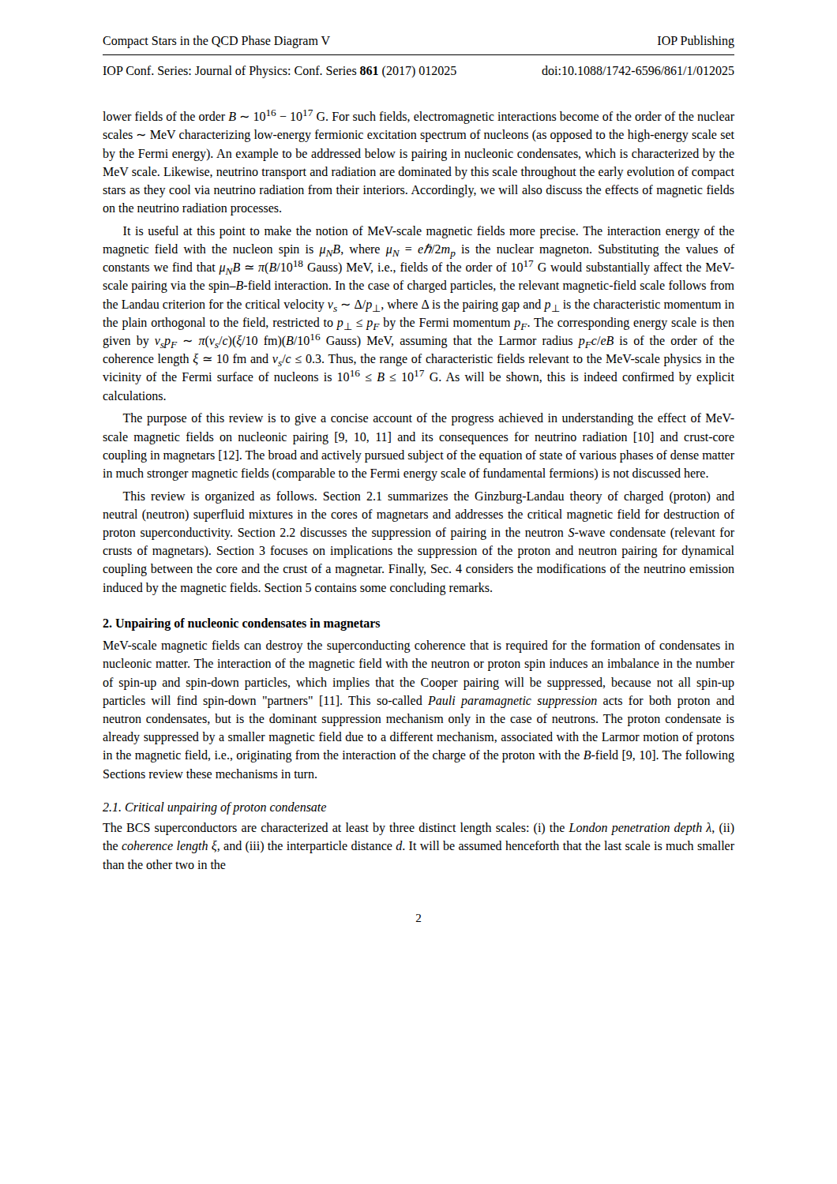Compact Stars in the QCD Phase Diagram V
IOP Publishing
IOP Conf. Series: Journal of Physics: Conf. Series 861 (2017) 012025
doi:10.1088/1742-6596/861/1/012025
lower fields of the order B ∼ 1016 − 1017 G. For such fields, electromagnetic interactions become of the order of the nuclear scales ∼ MeV characterizing low-energy fermionic excitation spectrum of nucleons (as opposed to the high-energy scale set by the Fermi energy). An example to be addressed below is pairing in nucleonic condensates, which is characterized by the MeV scale. Likewise, neutrino transport and radiation are dominated by this scale throughout the early evolution of compact stars as they cool via neutrino radiation from their interiors. Accordingly, we will also discuss the effects of magnetic fields on the neutrino radiation processes.
It is useful at this point to make the notion of MeV-scale magnetic fields more precise. The interaction energy of the magnetic field with the nucleon spin is μNB, where μN = eℏ/2mp is the nuclear magneton. Substituting the values of constants we find that μNB ≃ π(B/1018 Gauss) MeV, i.e., fields of the order of 1017 G would substantially affect the MeV-scale pairing via the spin–B-field interaction. In the case of charged particles, the relevant magnetic-field scale follows from the Landau criterion for the critical velocity vs ∼ Δ/p⊥, where Δ is the pairing gap and p⊥ is the characteristic momentum in the plain orthogonal to the field, restricted to p⊥ ≤ pF by the Fermi momentum pF. The corresponding energy scale is then given by vspF ∼ π(vs/c)(ξ/10 fm)(B/1016 Gauss) MeV, assuming that the Larmor radius pFc/eB is of the order of the coherence length ξ ≃ 10 fm and vs/c ≤ 0.3. Thus, the range of characteristic fields relevant to the MeV-scale physics in the vicinity of the Fermi surface of nucleons is 1016 ≤ B ≤ 1017 G. As will be shown, this is indeed confirmed by explicit calculations.
The purpose of this review is to give a concise account of the progress achieved in understanding the effect of MeV-scale magnetic fields on nucleonic pairing [9, 10, 11] and its consequences for neutrino radiation [10] and crust-core coupling in magnetars [12]. The broad and actively pursued subject of the equation of state of various phases of dense matter in much stronger magnetic fields (comparable to the Fermi energy scale of fundamental fermions) is not discussed here.
This review is organized as follows. Section 2.1 summarizes the Ginzburg-Landau theory of charged (proton) and neutral (neutron) superfluid mixtures in the cores of magnetars and addresses the critical magnetic field for destruction of proton superconductivity. Section 2.2 discusses the suppression of pairing in the neutron S-wave condensate (relevant for crusts of magnetars). Section 3 focuses on implications the suppression of the proton and neutron pairing for dynamical coupling between the core and the crust of a magnetar. Finally, Sec. 4 considers the modifications of the neutrino emission induced by the magnetic fields. Section 5 contains some concluding remarks.
2. Unpairing of nucleonic condensates in magnetars
MeV-scale magnetic fields can destroy the superconducting coherence that is required for the formation of condensates in nucleonic matter. The interaction of the magnetic field with the neutron or proton spin induces an imbalance in the number of spin-up and spin-down particles, which implies that the Cooper pairing will be suppressed, because not all spin-up particles will find spin-down "partners" [11]. This so-called Pauli paramagnetic suppression acts for both proton and neutron condensates, but is the dominant suppression mechanism only in the case of neutrons. The proton condensate is already suppressed by a smaller magnetic field due to a different mechanism, associated with the Larmor motion of protons in the magnetic field, i.e., originating from the interaction of the charge of the proton with the B-field [9, 10]. The following Sections review these mechanisms in turn.
2.1. Critical unpairing of proton condensate
The BCS superconductors are characterized at least by three distinct length scales: (i) the London penetration depth λ, (ii) the coherence length ξ, and (iii) the interparticle distance d. It will be assumed henceforth that the last scale is much smaller than the other two in the
2